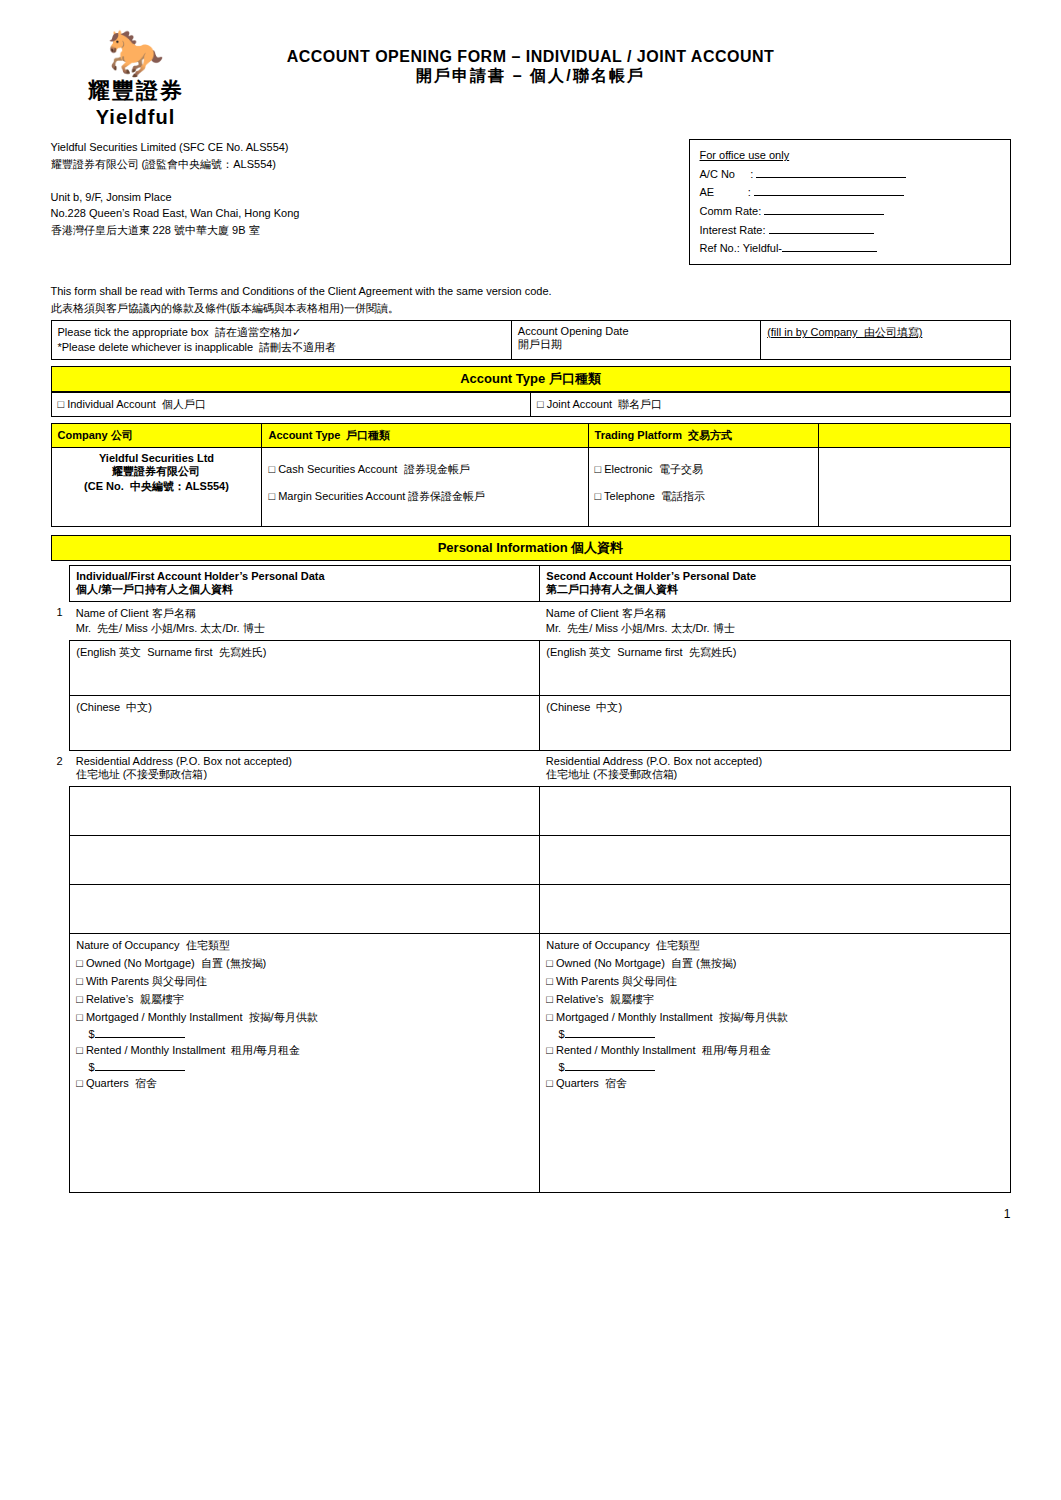🐎
耀豐證券
Yieldful
ACCOUNT OPENING FORM – INDIVIDUAL / JOINT ACCOUNT
開戶申請書 – 個人/聯名帳戶
Yieldful Securities Limited (SFC CE No. ALS554)
耀豐證券有限公司 (證監會中央編號：ALS554)
Unit b, 9/F, Jonsim Place
No.228 Queen’s Road East, Wan Chai, Hong Kong
香港灣仔皇后大道東 228 號中華大廈 9B 室
For office use only
A/C No :
AE :
Comm Rate:
Interest Rate:
Ref No.: Yieldful-
This form shall be read with Terms and Conditions of the Client Agreement with the same version code.
此表格須與客戶協議內的條款及條件(版本編碼與本表格相用)一併閱讀。
| Please tick the appropriate box 請在適當空格加 ✓ *Please delete whichever is inapplicable 請刪去不適用者 | Account Opening Date 開戶日期 | (fill in by Company 由公司填寫) |
Account Type 戶口種類
| □ Individual Account 個人戶口 | □ Joint Account 聯名戶口 |
| Company 公司 | Account Type 戶口種類 | Trading Platform 交易方式 | |
| Yieldful Securities Ltd 耀豐證券有限公司 (CE No. 中央編號：ALS554) | □ Cash Securities Account 證券現金帳戶 □ Margin Securities Account 證券保證金帳戶 | □ Electronic 電子交易 □ Telephone 電話指示 | |
Personal Information 個人資料
| | Individual/First Account Holder’s Personal Data 個人/第一戶口持有人之個人資料 | Second Account Holder’s Personal Date 第二戶口持有人之個人資料 |
| 1 | Name of Client 客戶名稱 Mr. 先生/ Miss 小姐/Mrs. 太太/Dr. 博士 | Name of Client 客戶名稱 Mr. 先生/ Miss 小姐/Mrs. 太太/Dr. 博士 |
| | (English 英文 Surname first 先寫姓氏) | (English 英文 Surname first 先寫姓氏) |
| | (Chinese 中文) | (Chinese 中文) |
| 2 | Residential Address (P.O. Box not accepted) 住宅地址 (不接受郵政信箱) | Residential Address (P.O. Box not accepted) 住宅地址 (不接受郵政信箱) |
| | Nature of Occupancy 住宅類型 □ Owned (No Mortgage) 自置 (無按揭) □ With Parents 與父母同住 □ Relative’s 親屬樓宇 □ Mortgaged / Monthly Installment 按揭/每月供款 $ □ Rented / Monthly Installment 租用/每月租金 $ □ Quarters 宿舍 | Nature of Occupancy 住宅類型 □ Owned (No Mortgage) 自置 (無按揭) □ With Parents 與父母同住 □ Relative’s 親屬樓宇 □ Mortgaged / Monthly Installment 按揭/每月供款 $ □ Rented / Monthly Installment 租用/每月租金 $ □ Quarters 宿舍 |
1